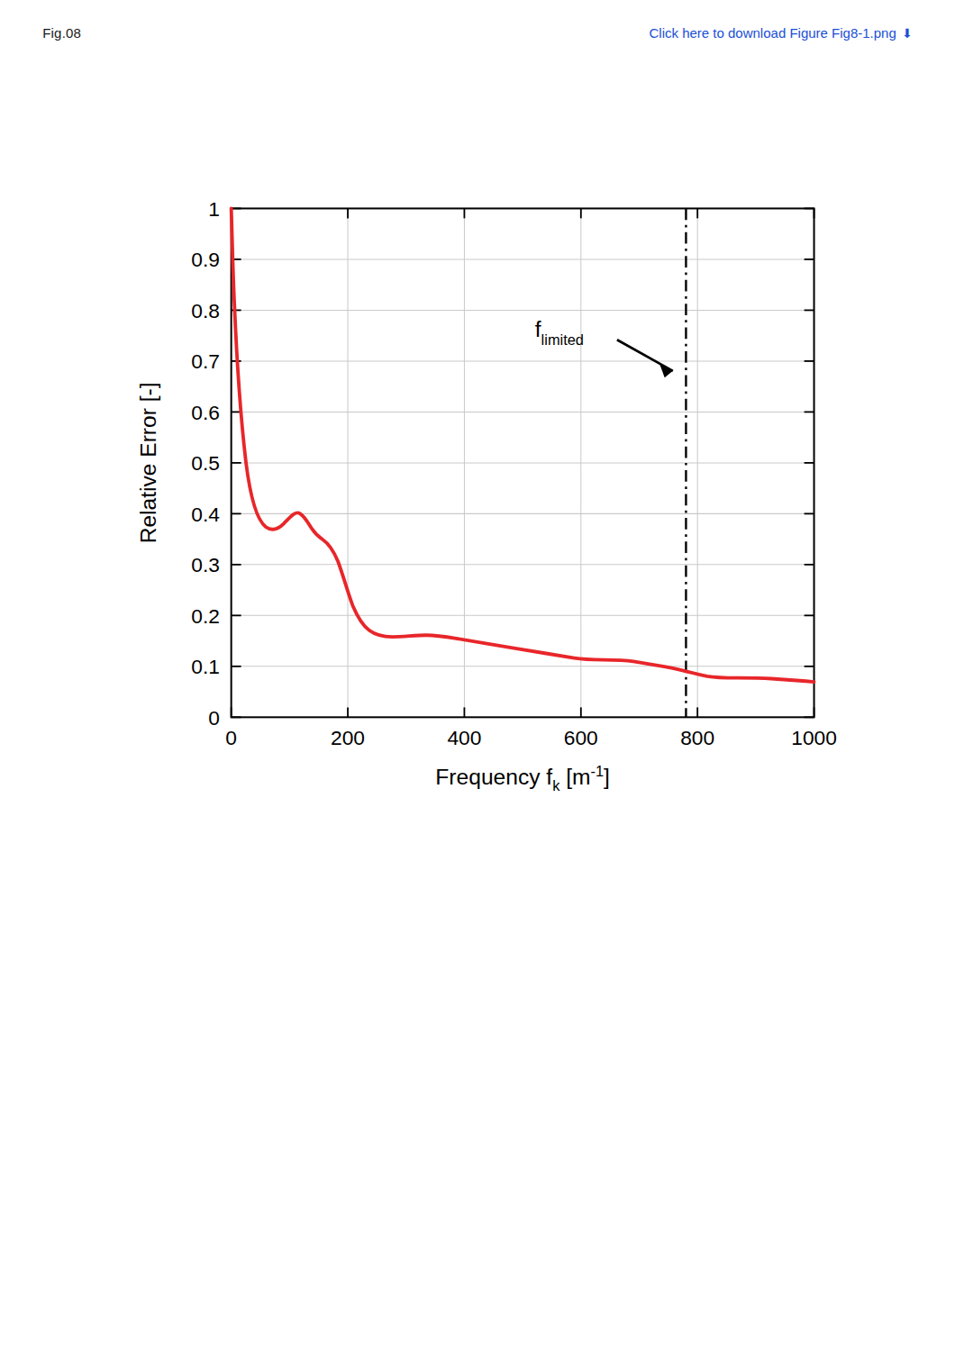Fig.08
Click here to download Figure Fig8-1.png⬇
Line chart of relative error (dimensionless) versus frequency f subscript k in inverse metres, with a dash-dot vertical line labelled f subscript limited near 780 inverse metres.
1 0.9 0.8 0.7 0.6 0.5 0.4 0.3 0.2 0.1 0 0 200 400 600 800 1000 Frequency fk [m-1] Relative Error [-] flimited